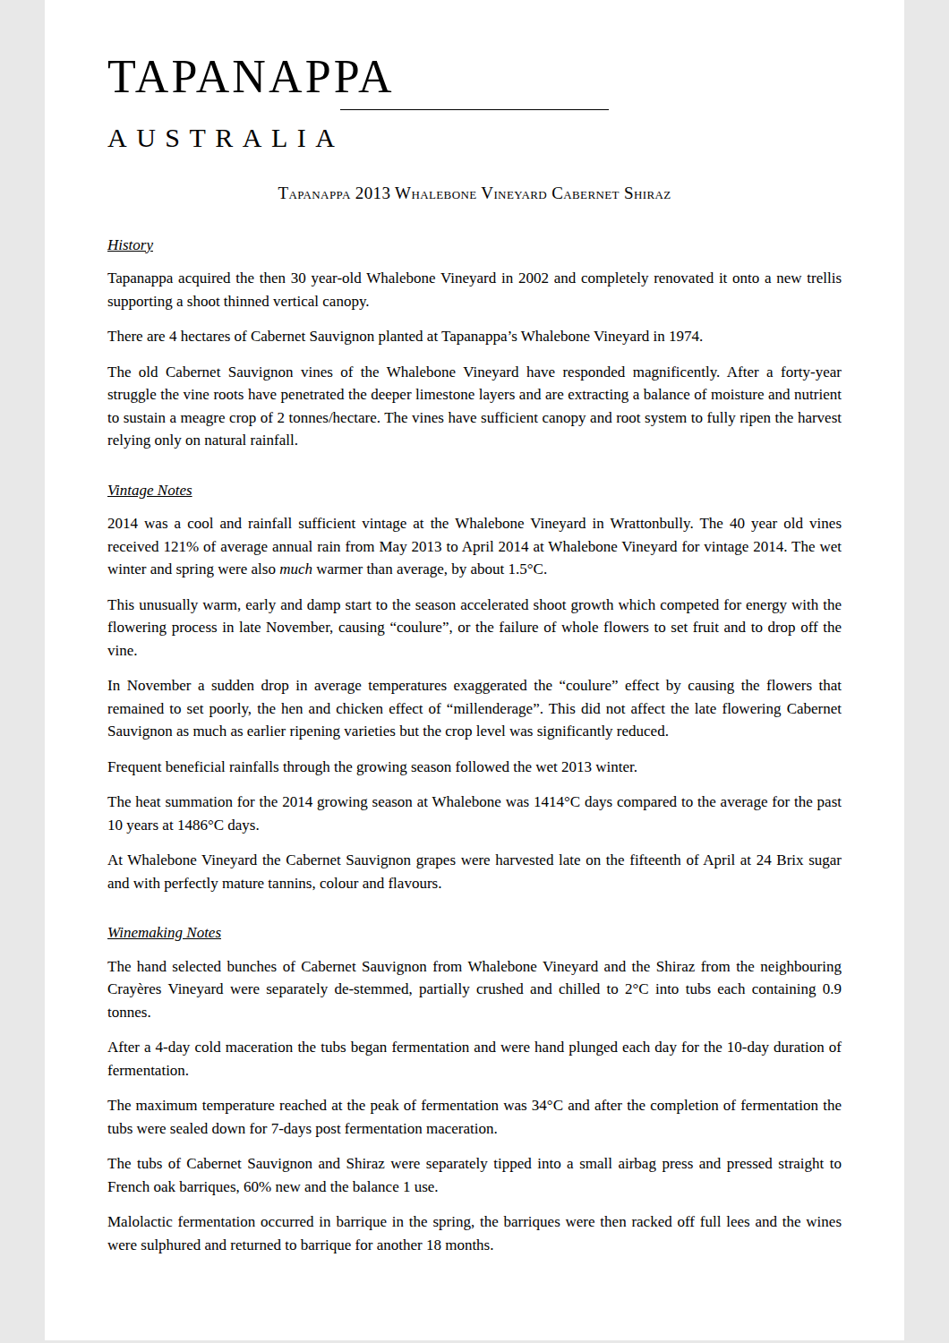Tapanappa
Australia
Tapanappa 2013 Whalebone Vineyard Cabernet Shiraz
History
Tapanappa acquired the then 30 year-old Whalebone Vineyard in 2002 and completely renovated it onto a new trellis supporting a shoot thinned vertical canopy.
There are 4 hectares of Cabernet Sauvignon planted at Tapanappa’s Whalebone Vineyard in 1974.
The old Cabernet Sauvignon vines of the Whalebone Vineyard have responded magnificently. After a forty-year struggle the vine roots have penetrated the deeper limestone layers and are extracting a balance of moisture and nutrient to sustain a meagre crop of 2 tonnes/hectare. The vines have sufficient canopy and root system to fully ripen the harvest relying only on natural rainfall.
Vintage Notes
2014 was a cool and rainfall sufficient vintage at the Whalebone Vineyard in Wrattonbully. The 40 year old vines received 121% of average annual rain from May 2013 to April 2014 at Whalebone Vineyard for vintage 2014. The wet winter and spring were also much warmer than average, by about 1.5°C.
This unusually warm, early and damp start to the season accelerated shoot growth which competed for energy with the flowering process in late November, causing “coulure”, or the failure of whole flowers to set fruit and to drop off the vine.
In November a sudden drop in average temperatures exaggerated the “coulure” effect by causing the flowers that remained to set poorly, the hen and chicken effect of “millenderage”. This did not affect the late flowering Cabernet Sauvignon as much as earlier ripening varieties but the crop level was significantly reduced.
Frequent beneficial rainfalls through the growing season followed the wet 2013 winter.
The heat summation for the 2014 growing season at Whalebone was 1414°C days compared to the average for the past 10 years at 1486°C days.
At Whalebone Vineyard the Cabernet Sauvignon grapes were harvested late on the fifteenth of April at 24 Brix sugar and with perfectly mature tannins, colour and flavours.
Winemaking Notes
The hand selected bunches of Cabernet Sauvignon from Whalebone Vineyard and the Shiraz from the neighbouring Crayères Vineyard were separately de-stemmed, partially crushed and chilled to 2°C into tubs each containing 0.9 tonnes.
After a 4-day cold maceration the tubs began fermentation and were hand plunged each day for the 10-day duration of fermentation.
The maximum temperature reached at the peak of fermentation was 34°C and after the completion of fermentation the tubs were sealed down for 7-days post fermentation maceration.
The tubs of Cabernet Sauvignon and Shiraz were separately tipped into a small airbag press and pressed straight to French oak barriques, 60% new and the balance 1 use.
Malolactic fermentation occurred in barrique in the spring, the barriques were then racked off full lees and the wines were sulphured and returned to barrique for another 18 months.